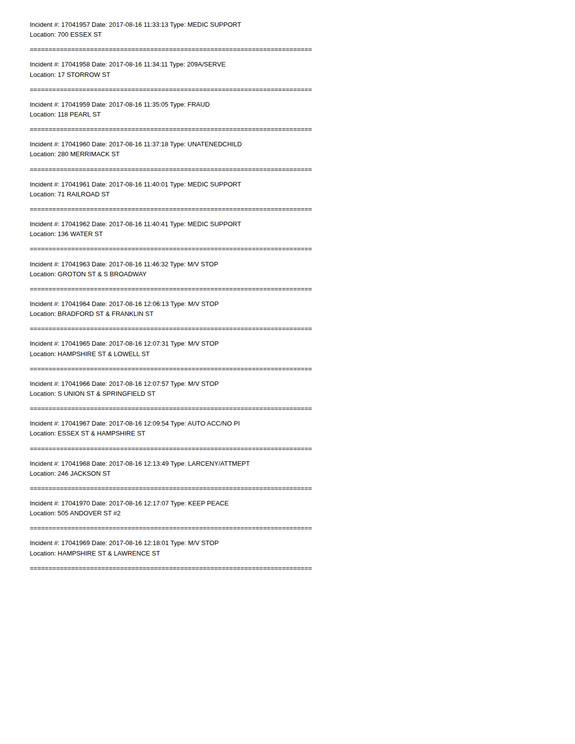Incident #: 17041957 Date: 2017-08-16 11:33:13 Type: MEDIC SUPPORT
Location: 700 ESSEX ST
===========================================================================
Incident #: 17041958 Date: 2017-08-16 11:34:11 Type: 209A/SERVE
Location: 17 STORROW ST
===========================================================================
Incident #: 17041959 Date: 2017-08-16 11:35:05 Type: FRAUD
Location: 118 PEARL ST
===========================================================================
Incident #: 17041960 Date: 2017-08-16 11:37:18 Type: UNATENEDCHILD
Location: 280 MERRIMACK ST
===========================================================================
Incident #: 17041961 Date: 2017-08-16 11:40:01 Type: MEDIC SUPPORT
Location: 71 RAILROAD ST
===========================================================================
Incident #: 17041962 Date: 2017-08-16 11:40:41 Type: MEDIC SUPPORT
Location: 136 WATER ST
===========================================================================
Incident #: 17041963 Date: 2017-08-16 11:46:32 Type: M/V STOP
Location: GROTON ST & S BROADWAY
===========================================================================
Incident #: 17041964 Date: 2017-08-16 12:06:13 Type: M/V STOP
Location: BRADFORD ST & FRANKLIN ST
===========================================================================
Incident #: 17041965 Date: 2017-08-16 12:07:31 Type: M/V STOP
Location: HAMPSHIRE ST & LOWELL ST
===========================================================================
Incident #: 17041966 Date: 2017-08-16 12:07:57 Type: M/V STOP
Location: S UNION ST & SPRINGFIELD ST
===========================================================================
Incident #: 17041967 Date: 2017-08-16 12:09:54 Type: AUTO ACC/NO PI
Location: ESSEX ST & HAMPSHIRE ST
===========================================================================
Incident #: 17041968 Date: 2017-08-16 12:13:49 Type: LARCENY/ATTMEPT
Location: 246 JACKSON ST
===========================================================================
Incident #: 17041970 Date: 2017-08-16 12:17:07 Type: KEEP PEACE
Location: 505 ANDOVER ST #2
===========================================================================
Incident #: 17041969 Date: 2017-08-16 12:18:01 Type: M/V STOP
Location: HAMPSHIRE ST & LAWRENCE ST
===========================================================================